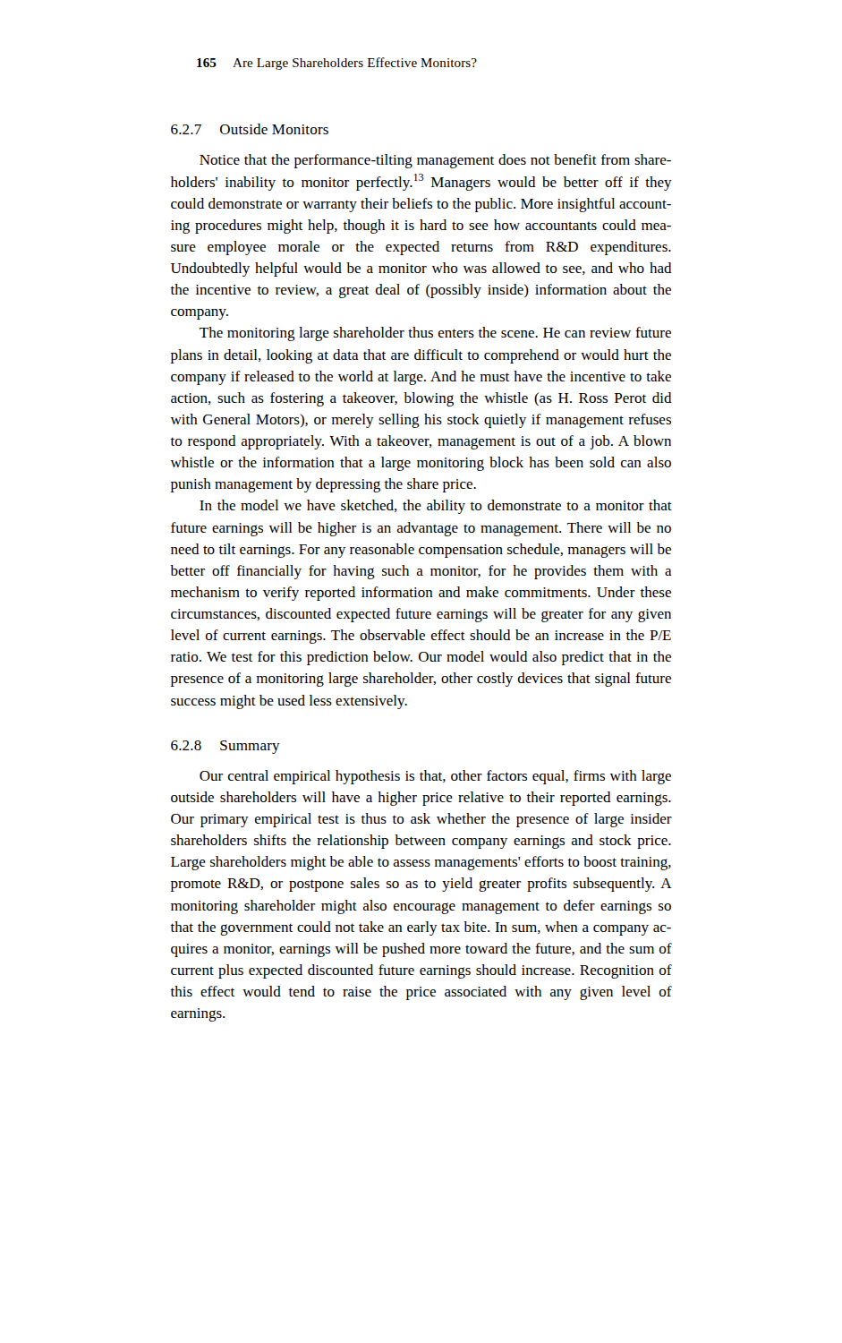165 Are Large Shareholders Effective Monitors?
6.2.7 Outside Monitors
Notice that the performance-tilting management does not benefit from shareholders' inability to monitor perfectly.13 Managers would be better off if they could demonstrate or warranty their beliefs to the public. More insightful accounting procedures might help, though it is hard to see how accountants could measure employee morale or the expected returns from R&D expenditures. Undoubtedly helpful would be a monitor who was allowed to see, and who had the incentive to review, a great deal of (possibly inside) information about the company.
The monitoring large shareholder thus enters the scene. He can review future plans in detail, looking at data that are difficult to comprehend or would hurt the company if released to the world at large. And he must have the incentive to take action, such as fostering a takeover, blowing the whistle (as H. Ross Perot did with General Motors), or merely selling his stock quietly if management refuses to respond appropriately. With a takeover, management is out of a job. A blown whistle or the information that a large monitoring block has been sold can also punish management by depressing the share price.
In the model we have sketched, the ability to demonstrate to a monitor that future earnings will be higher is an advantage to management. There will be no need to tilt earnings. For any reasonable compensation schedule, managers will be better off financially for having such a monitor, for he provides them with a mechanism to verify reported information and make commitments. Under these circumstances, discounted expected future earnings will be greater for any given level of current earnings. The observable effect should be an increase in the P/E ratio. We test for this prediction below. Our model would also predict that in the presence of a monitoring large shareholder, other costly devices that signal future success might be used less extensively.
6.2.8 Summary
Our central empirical hypothesis is that, other factors equal, firms with large outside shareholders will have a higher price relative to their reported earnings. Our primary empirical test is thus to ask whether the presence of large insider shareholders shifts the relationship between company earnings and stock price. Large shareholders might be able to assess managements' efforts to boost training, promote R&D, or postpone sales so as to yield greater profits subsequently. A monitoring shareholder might also encourage management to defer earnings so that the government could not take an early tax bite. In sum, when a company acquires a monitor, earnings will be pushed more toward the future, and the sum of current plus expected discounted future earnings should increase. Recognition of this effect would tend to raise the price associated with any given level of earnings.